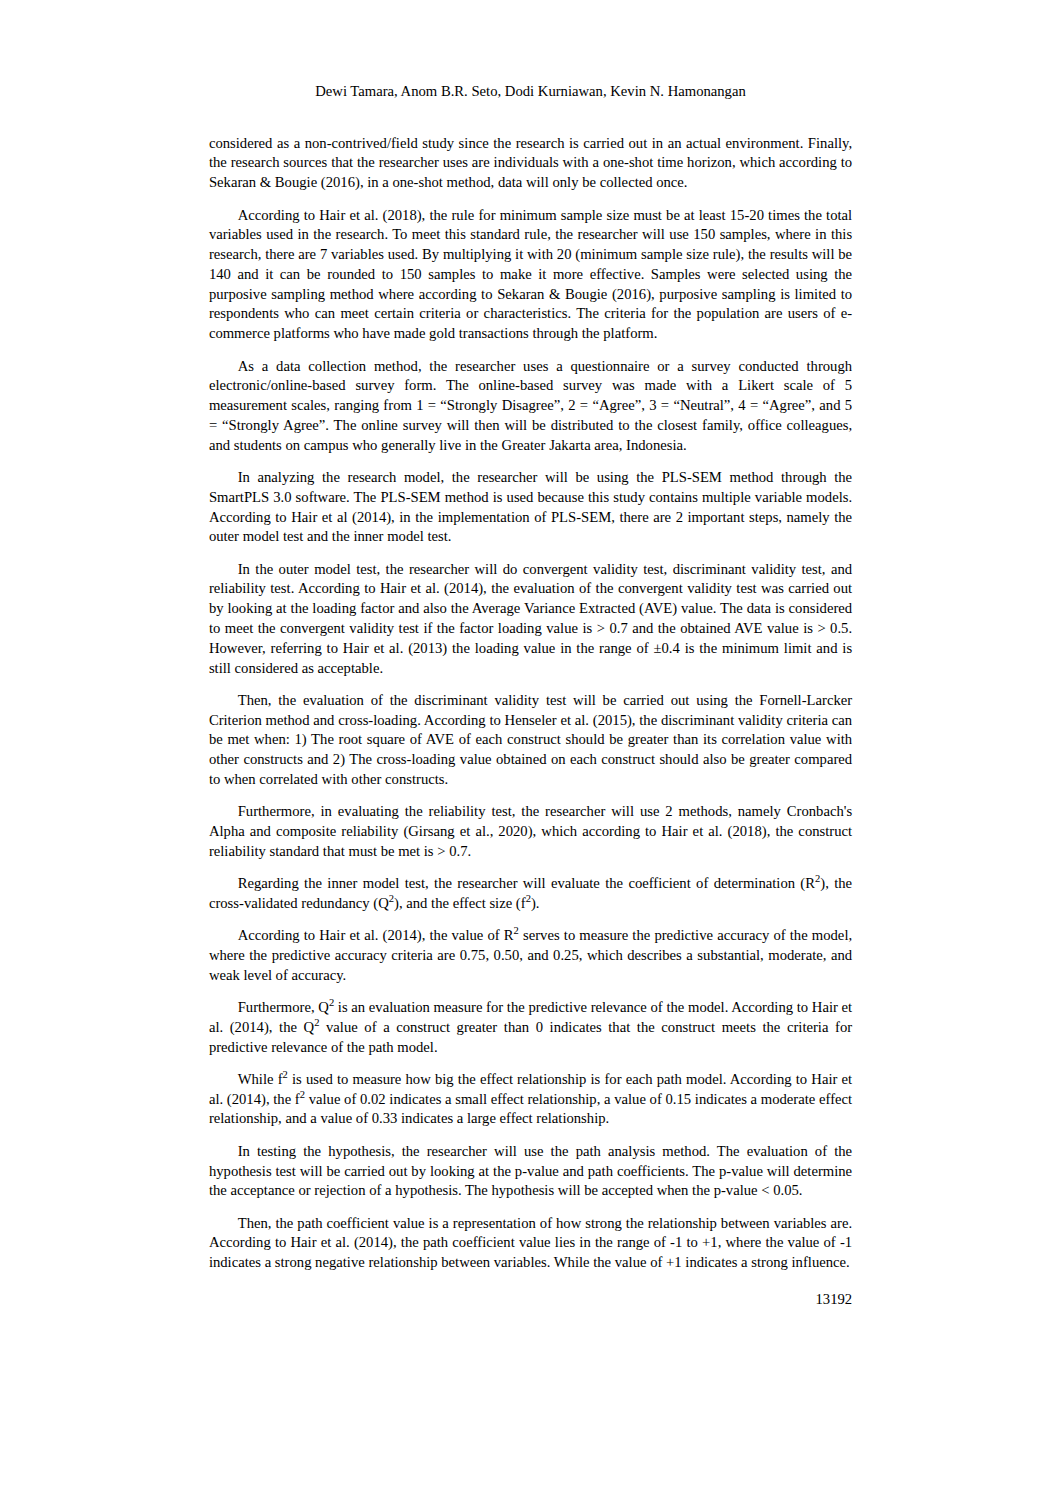Dewi Tamara, Anom B.R. Seto, Dodi Kurniawan, Kevin N. Hamonangan
considered as a non-contrived/field study since the research is carried out in an actual environment. Finally, the research sources that the researcher uses are individuals with a one-shot time horizon, which according to Sekaran & Bougie (2016), in a one-shot method, data will only be collected once.
According to Hair et al. (2018), the rule for minimum sample size must be at least 15-20 times the total variables used in the research. To meet this standard rule, the researcher will use 150 samples, where in this research, there are 7 variables used. By multiplying it with 20 (minimum sample size rule), the results will be 140 and it can be rounded to 150 samples to make it more effective. Samples were selected using the purposive sampling method where according to Sekaran & Bougie (2016), purposive sampling is limited to respondents who can meet certain criteria or characteristics. The criteria for the population are users of e-commerce platforms who have made gold transactions through the platform.
As a data collection method, the researcher uses a questionnaire or a survey conducted through electronic/online-based survey form. The online-based survey was made with a Likert scale of 5 measurement scales, ranging from 1 = “Strongly Disagree”, 2 = “Agree”, 3 = “Neutral”, 4 = “Agree”, and 5 = “Strongly Agree”. The online survey will then will be distributed to the closest family, office colleagues, and students on campus who generally live in the Greater Jakarta area, Indonesia.
In analyzing the research model, the researcher will be using the PLS-SEM method through the SmartPLS 3.0 software. The PLS-SEM method is used because this study contains multiple variable models. According to Hair et al (2014), in the implementation of PLS-SEM, there are 2 important steps, namely the outer model test and the inner model test.
In the outer model test, the researcher will do convergent validity test, discriminant validity test, and reliability test. According to Hair et al. (2014), the evaluation of the convergent validity test was carried out by looking at the loading factor and also the Average Variance Extracted (AVE) value. The data is considered to meet the convergent validity test if the factor loading value is > 0.7 and the obtained AVE value is > 0.5. However, referring to Hair et al. (2013) the loading value in the range of ±0.4 is the minimum limit and is still considered as acceptable.
Then, the evaluation of the discriminant validity test will be carried out using the Fornell-Larcker Criterion method and cross-loading. According to Henseler et al. (2015), the discriminant validity criteria can be met when: 1) The root square of AVE of each construct should be greater than its correlation value with other constructs and 2) The cross-loading value obtained on each construct should also be greater compared to when correlated with other constructs.
Furthermore, in evaluating the reliability test, the researcher will use 2 methods, namely Cronbach's Alpha and composite reliability (Girsang et al., 2020), which according to Hair et al. (2018), the construct reliability standard that must be met is > 0.7.
Regarding the inner model test, the researcher will evaluate the coefficient of determination (R2), the cross-validated redundancy (Q2), and the effect size (f2).
According to Hair et al. (2014), the value of R2 serves to measure the predictive accuracy of the model, where the predictive accuracy criteria are 0.75, 0.50, and 0.25, which describes a substantial, moderate, and weak level of accuracy.
Furthermore, Q2 is an evaluation measure for the predictive relevance of the model. According to Hair et al. (2014), the Q2 value of a construct greater than 0 indicates that the construct meets the criteria for predictive relevance of the path model.
While f2 is used to measure how big the effect relationship is for each path model. According to Hair et al. (2014), the f2 value of 0.02 indicates a small effect relationship, a value of 0.15 indicates a moderate effect relationship, and a value of 0.33 indicates a large effect relationship.
In testing the hypothesis, the researcher will use the path analysis method. The evaluation of the hypothesis test will be carried out by looking at the p-value and path coefficients. The p-value will determine the acceptance or rejection of a hypothesis. The hypothesis will be accepted when the p-value < 0.05.
Then, the path coefficient value is a representation of how strong the relationship between variables are. According to Hair et al. (2014), the path coefficient value lies in the range of -1 to +1, where the value of -1 indicates a strong negative relationship between variables. While the value of +1 indicates a strong influence.
13192